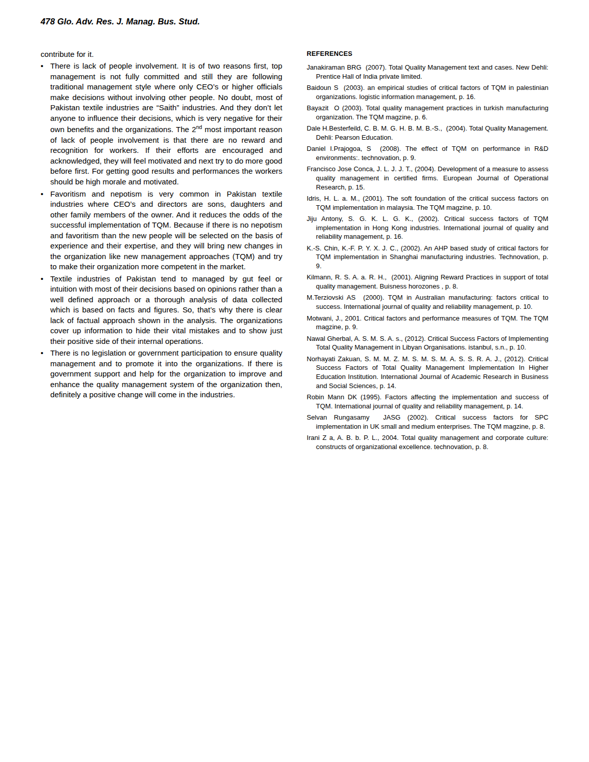478 Glo. Adv. Res. J. Manag. Bus. Stud.
contribute for it.
• There is lack of people involvement. It is of two reasons first, top management is not fully committed and still they are following traditional management style where only CEO’s or higher officials make decisions without involving other people. No doubt, most of Pakistan textile industries are “Saith” industries. And they don’t let anyone to influence their decisions, which is very negative for their own benefits and the organizations. The 2nd most important reason of lack of people involvement is that there are no reward and recognition for workers. If their efforts are encouraged and acknowledged, they will feel motivated and next try to do more good before first. For getting good results and performances the workers should be high morale and motivated.
• Favoritism and nepotism is very common in Pakistan textile industries where CEO’s and directors are sons, daughters and other family members of the owner. And it reduces the odds of the successful implementation of TQM. Because if there is no nepotism and favoritism than the new people will be selected on the basis of experience and their expertise, and they will bring new changes in the organization like new management approaches (TQM) and try to make their organization more competent in the market.
• Textile industries of Pakistan tend to managed by gut feel or intuition with most of their decisions based on opinions rather than a well defined approach or a thorough analysis of data collected which is based on facts and figures. So, that’s why there is clear lack of factual approach shown in the analysis. The organizations cover up information to hide their vital mistakes and to show just their positive side of their internal operations.
• There is no legislation or government participation to ensure quality management and to promote it into the organizations. If there is government support and help for the organization to improve and enhance the quality management system of the organization then, definitely a positive change will come in the industries.
REFERENCES
Janakiraman BRG (2007). Total Quality Management text and cases. New Dehli: Prentice Hall of India private limited.
Baidoun S (2003). an empirical studies of critical factors of TQM in palestinian organizations. logistic information management, p. 16.
Bayazit O (2003). Total quality management practices in turkish manufacturing organization. The TQM magzine, p. 6.
Dale H.Besterfeild, C. B. M. G. H. B. M. B.-S., (2004). Total Quality Management. Dehli: Pearson Education.
Daniel I.Prajogoa, S (2008). The effect of TQM on performance in R&D environments:. technovation, p. 9.
Francisco Jose Conca, J. L. J. J. T., (2004). Development of a measure to assess quality management in certified firms. European Journal of Operational Research, p. 15.
Idris, H. L. a. M., (2001). The soft foundation of the critical success factors on TQM implementation in malaysia. The TQM magzine, p. 10.
Jiju Antony, S. G. K. L. G. K., (2002). Critical success factors of TQM implementation in Hong Kong industries. International journal of quality and reliability management, p. 16.
K.-S. Chin, K.-F. P. Y. X. J. C., (2002). An AHP based study of critical factors for TQM implementation in Shanghai manufacturing industries. Technovation, p. 9.
Kilmann, R. S. A. a. R. H., (2001). Aligning Reward Practices in support of total quality management. Buisness horozones , p. 8.
M.Terziovski AS (2000). TQM in Australian manufacturing: factors critical to success. International journal of quality and reliability management, p. 10.
Motwani, J., 2001. Critical factors and performance measures of TQM. The TQM magzine, p. 9.
Nawal Gherbal, A. S. M. S. A. s., (2012). Critical Success Factors of Implementing Total Quality Management in Libyan Organisations. istanbul, s.n., p. 10.
Norhayati Zakuan, S. M. M. Z. M. S. M. S. M. A. S. S. R. A. J., (2012). Critical Success Factors of Total Quality Management Implementation In Higher Education Institution. International Journal of Academic Research in Business and Social Sciences, p. 14.
Robin Mann DK (1995). Factors affecting the implementation and success of TQM. International journal of quality and reliability management, p. 14.
Selvan Rungasamy JASG (2002). Critical success factors for SPC implementation in UK small and medium enterprises. The TQM magzine, p. 8.
Irani Z a, A. B. b. P. L., 2004. Total quality management and corporate culture: constructs of organizational excellence. technovation, p. 8.